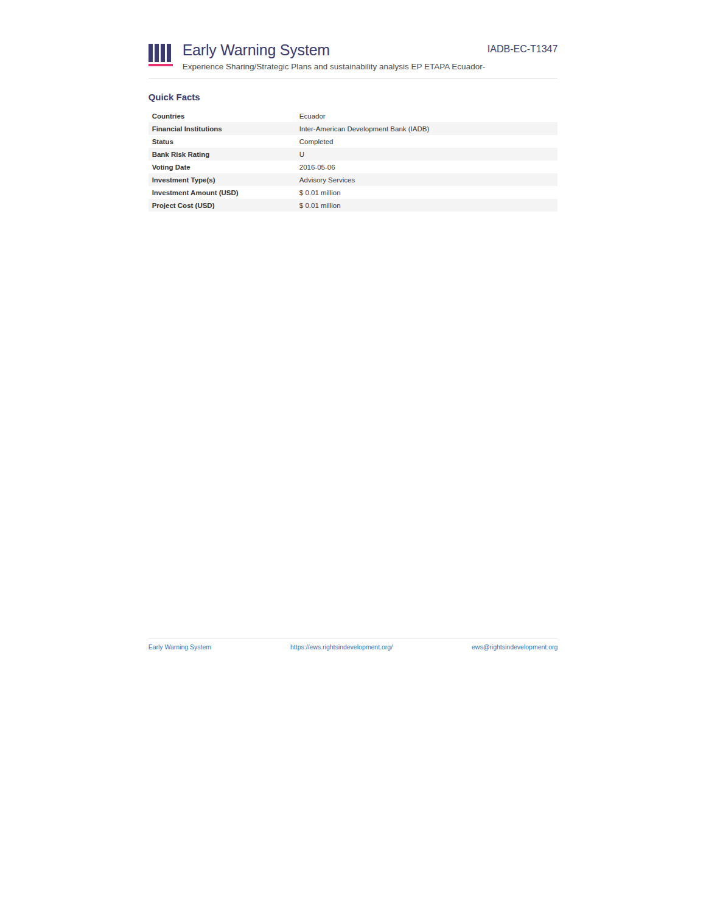Early Warning System
Experience Sharing/Strategic Plans and sustainability analysis EP ETAPA Ecuador-
IADB-EC-T1347
Quick Facts
| Countries | Ecuador |
| Financial Institutions | Inter-American Development Bank (IADB) |
| Status | Completed |
| Bank Risk Rating | U |
| Voting Date | 2016-05-06 |
| Investment Type(s) | Advisory Services |
| Investment Amount (USD) | $ 0.01 million |
| Project Cost (USD) | $ 0.01 million |
Early Warning System https://ews.rightsindevelopment.org/ ews@rightsindevelopment.org